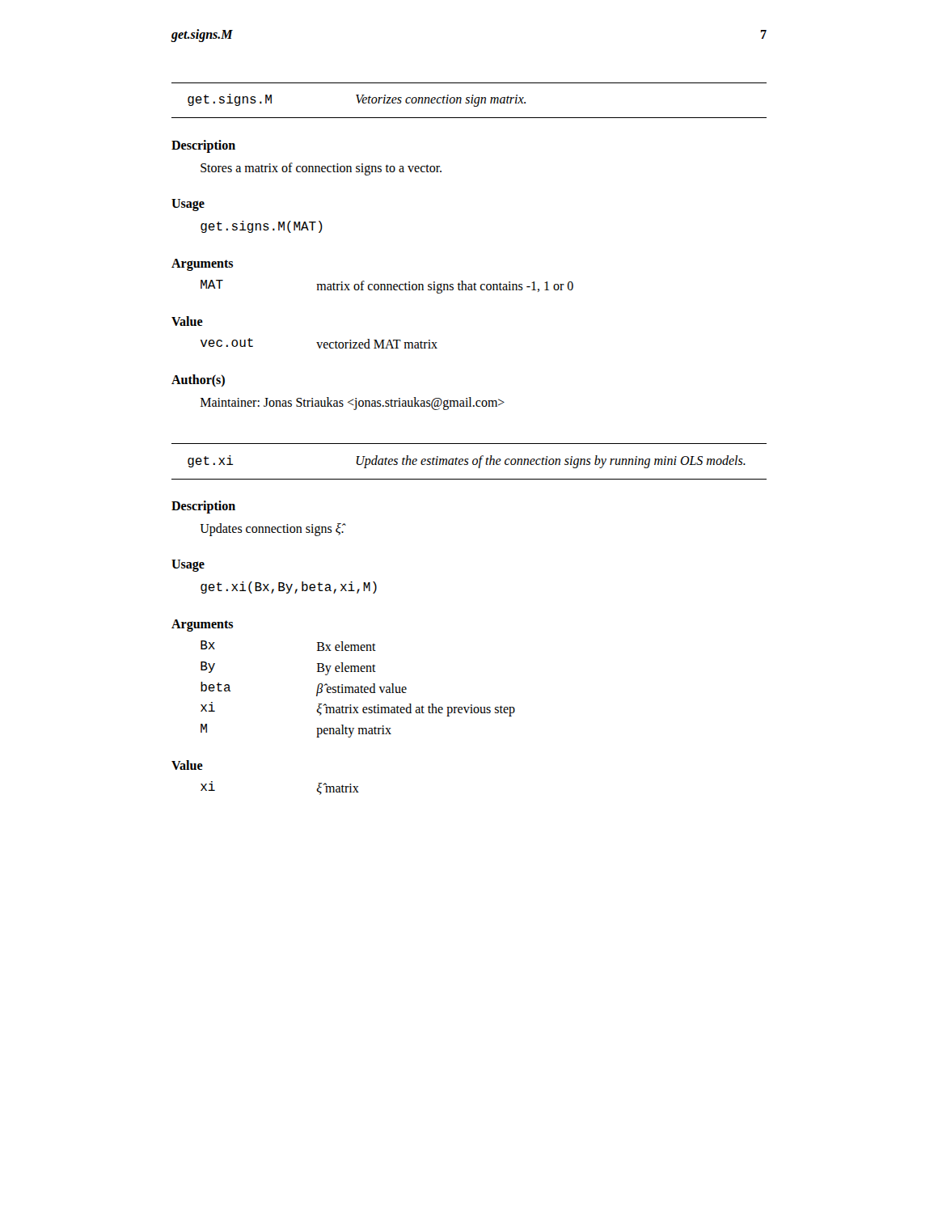get.signs.M 7
get.signs.M
Vetorizes connection sign matrix.
Description
Stores a matrix of connection signs to a vector.
Usage
get.signs.M(MAT)
Arguments
MAT
matrix of connection signs that contains -1, 1 or 0
Value
vec.out
vectorized MAT matrix
Author(s)
Maintainer: Jonas Striaukas <jonas.striaukas@gmail.com>
get.xi
Updates the estimates of the connection signs by running mini OLS models.
Description
Updates connection signs ξ̂.
Usage
get.xi(Bx,By,beta,xi,M)
Arguments
Bx
Bx element
By
By element
beta
β̂ estimated value
xi
ξ̂ matrix estimated at the previous step
M
penalty matrix
Value
xi
ξ̂ matrix